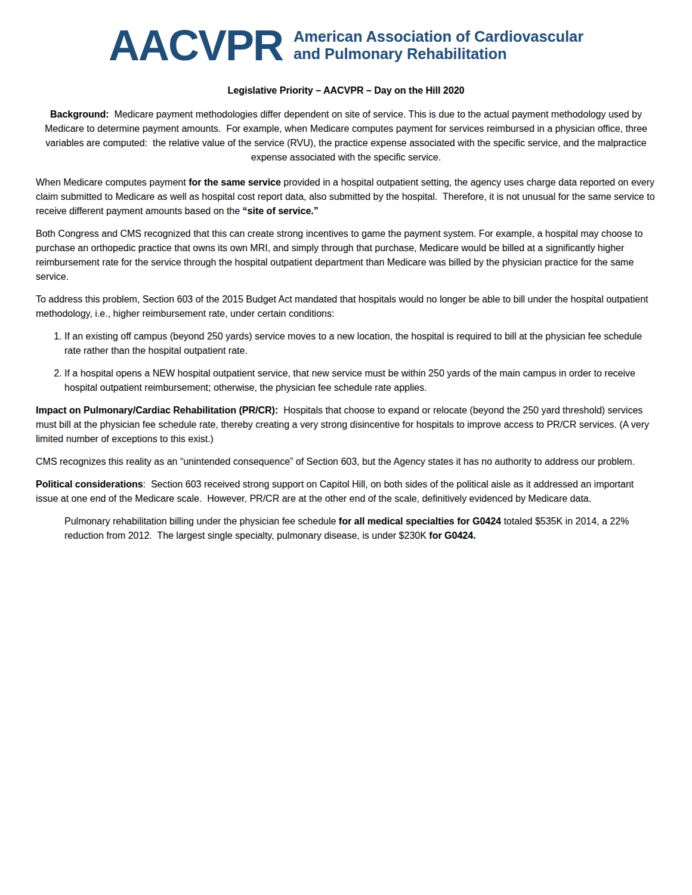AACVPR
American Association of Cardiovascular
and Pulmonary Rehabilitation
Legislative Priority – AACVPR – Day on the Hill 2020
Background: Medicare payment methodologies differ dependent on site of service. This is due to the actual payment methodology used by Medicare to determine payment amounts. For example, when Medicare computes payment for services reimbursed in a physician office, three variables are computed: the relative value of the service (RVU), the practice expense associated with the specific service, and the malpractice expense associated with the specific service.
When Medicare computes payment for the same service provided in a hospital outpatient setting, the agency uses charge data reported on every claim submitted to Medicare as well as hospital cost report data, also submitted by the hospital. Therefore, it is not unusual for the same service to receive different payment amounts based on the “site of service.”
Both Congress and CMS recognized that this can create strong incentives to game the payment system. For example, a hospital may choose to purchase an orthopedic practice that owns its own MRI, and simply through that purchase, Medicare would be billed at a significantly higher reimbursement rate for the service through the hospital outpatient department than Medicare was billed by the physician practice for the same service.
To address this problem, Section 603 of the 2015 Budget Act mandated that hospitals would no longer be able to bill under the hospital outpatient methodology, i.e., higher reimbursement rate, under certain conditions:
If an existing off campus (beyond 250 yards) service moves to a new location, the hospital is required to bill at the physician fee schedule rate rather than the hospital outpatient rate.
If a hospital opens a NEW hospital outpatient service, that new service must be within 250 yards of the main campus in order to receive hospital outpatient reimbursement; otherwise, the physician fee schedule rate applies.
Impact on Pulmonary/Cardiac Rehabilitation (PR/CR): Hospitals that choose to expand or relocate (beyond the 250 yard threshold) services must bill at the physician fee schedule rate, thereby creating a very strong disincentive for hospitals to improve access to PR/CR services. (A very limited number of exceptions to this exist.)
CMS recognizes this reality as an “unintended consequence” of Section 603, but the Agency states it has no authority to address our problem.
Political considerations: Section 603 received strong support on Capitol Hill, on both sides of the political aisle as it addressed an important issue at one end of the Medicare scale. However, PR/CR are at the other end of the scale, definitively evidenced by Medicare data.
Pulmonary rehabilitation billing under the physician fee schedule for all medical specialties for G0424 totaled $535K in 2014, a 22% reduction from 2012. The largest single specialty, pulmonary disease, is under $230K for G0424.